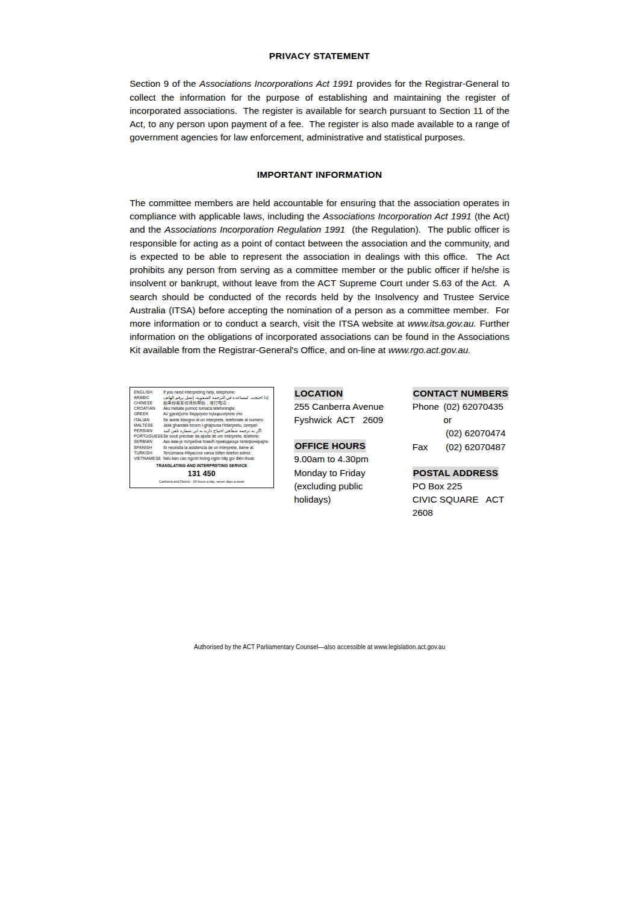PRIVACY STATEMENT
Section 9 of the Associations Incorporations Act 1991 provides for the Registrar-General to collect the information for the purpose of establishing and maintaining the register of incorporated associations. The register is available for search pursuant to Section 11 of the Act, to any person upon payment of a fee. The register is also made available to a range of government agencies for law enforcement, administrative and statistical purposes.
IMPORTANT INFORMATION
The committee members are held accountable for ensuring that the association operates in compliance with applicable laws, including the Associations Incorporation Act 1991 (the Act) and the Associations Incorporation Regulation 1991 (the Regulation). The public officer is responsible for acting as a point of contact between the association and the community, and is expected to be able to represent the association in dealings with this office. The Act prohibits any person from serving as a committee member or the public officer if he/she is insolvent or bankrupt, without leave from the ACT Supreme Court under S.63 of the Act. A search should be conducted of the records held by the Insolvency and Trustee Service Australia (ITSA) before accepting the nomination of a person as a committee member. For more information or to conduct a search, visit the ITSA website at www.itsa.gov.au. Further information on the obligations of incorporated associations can be found in the Associations Kit available from the Registrar-General's Office, and on-line at www.rgo.act.gov.au.
| ENGLISH | If you need interpreting help, telephone: |
| ARABIC | إذا احتجت لمساعدة في الترجمة الشفوية، إتصل برقم الهاتف: |
| CHINESE | 如果你需要传译的帮助，请打电话： |
| CROATIAN | Ako trebate pomoć tumača telefonirajte: |
| GREEK | Αν χρειάζεστε διερμηνέα τηλεφωνήσατε στο |
| ITALIAN | Se avete bisogno di un interprete, telefonate al numero: |
| MALTESE | Jekk ghandek bżonn l-ghajnuna t'interpretu, ċempel: |
| PERSIAN | اگر به ترجمه شفاهی احتیاج دارید به این شماره تلفن کنید: |
| PORTUGUESE | Se você precisar da ajuda de um intérprete, telefone: |
| SERBIAN | Ако вам је потребна помоћ преводиоца телефонирајте: |
| SPANISH | Si necesita la asistencia de un intérprete, llame al: |
| TURKISH | Tercümana ihtiyacınız varsa lütfen telefon ediniz: |
| VIETNAMESE | Nếu bạn cần người thông-ngôn hãy gọi điện-thoại: |
TRANSLATING AND INTERPRETING SERVICE
131 450
Canberra and District - 24 hours a day, seven days a week
LOCATION
255 Canberra Avenue
Fyshwick ACT 2609
OFFICE HOURS
9.00am to 4.30pm Monday to Friday
(excluding public holidays)
CONTACT NUMBERS
Phone(02) 62070435 or
(02) 62070474
Fax(02) 62070487
POSTAL ADDRESS
PO Box 225
CIVIC SQUARE ACT 2608
Authorised by the ACT Parliamentary Counsel—also accessible at www.legislation.act.gov.au